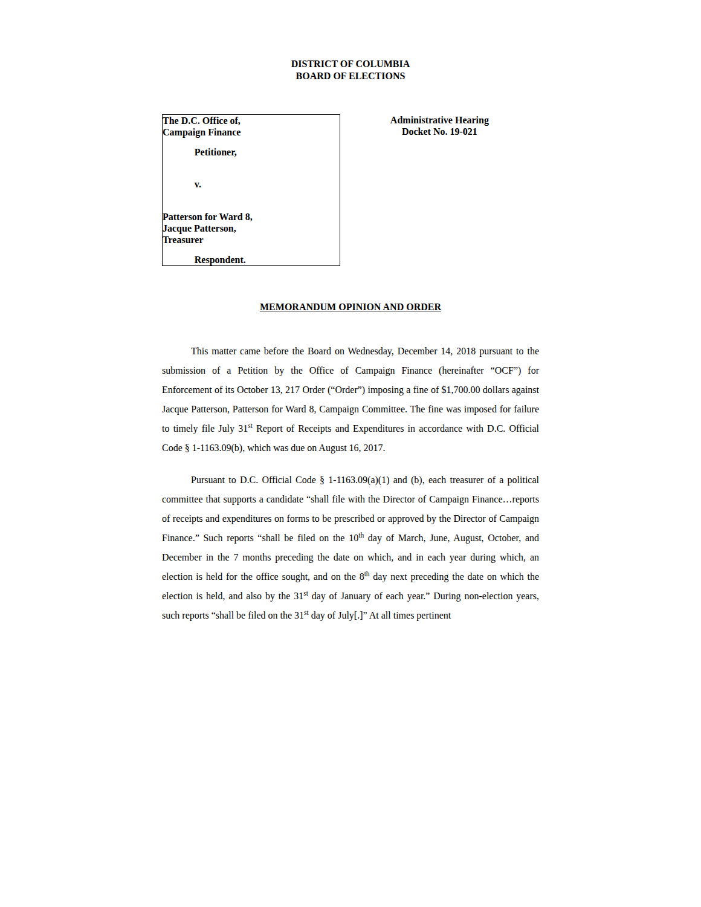DISTRICT OF COLUMBIA
BOARD OF ELECTIONS
| The D.C. Office of, Campaign Finance Petitioner, v. Patterson for Ward 8, Jacque Patterson, Treasurer Respondent. | Administrative Hearing Docket No. 19-021 |
MEMORANDUM OPINION AND ORDER
This matter came before the Board on Wednesday, December 14, 2018 pursuant to the submission of a Petition by the Office of Campaign Finance (hereinafter “OCF”) for Enforcement of its October 13, 217 Order (“Order”) imposing a fine of $1,700.00 dollars against Jacque Patterson, Patterson for Ward 8, Campaign Committee. The fine was imposed for failure to timely file July 31st Report of Receipts and Expenditures in accordance with D.C. Official Code § 1-1163.09(b), which was due on August 16, 2017.
Pursuant to D.C. Official Code § 1-1163.09(a)(1) and (b), each treasurer of a political committee that supports a candidate “shall file with the Director of Campaign Finance…reports of receipts and expenditures on forms to be prescribed or approved by the Director of Campaign Finance.” Such reports “shall be filed on the 10th day of March, June, August, October, and December in the 7 months preceding the date on which, and in each year during which, an election is held for the office sought, and on the 8th day next preceding the date on which the election is held, and also by the 31st day of January of each year.” During non-election years, such reports “shall be filed on the 31st day of July[.]” At all times pertinent